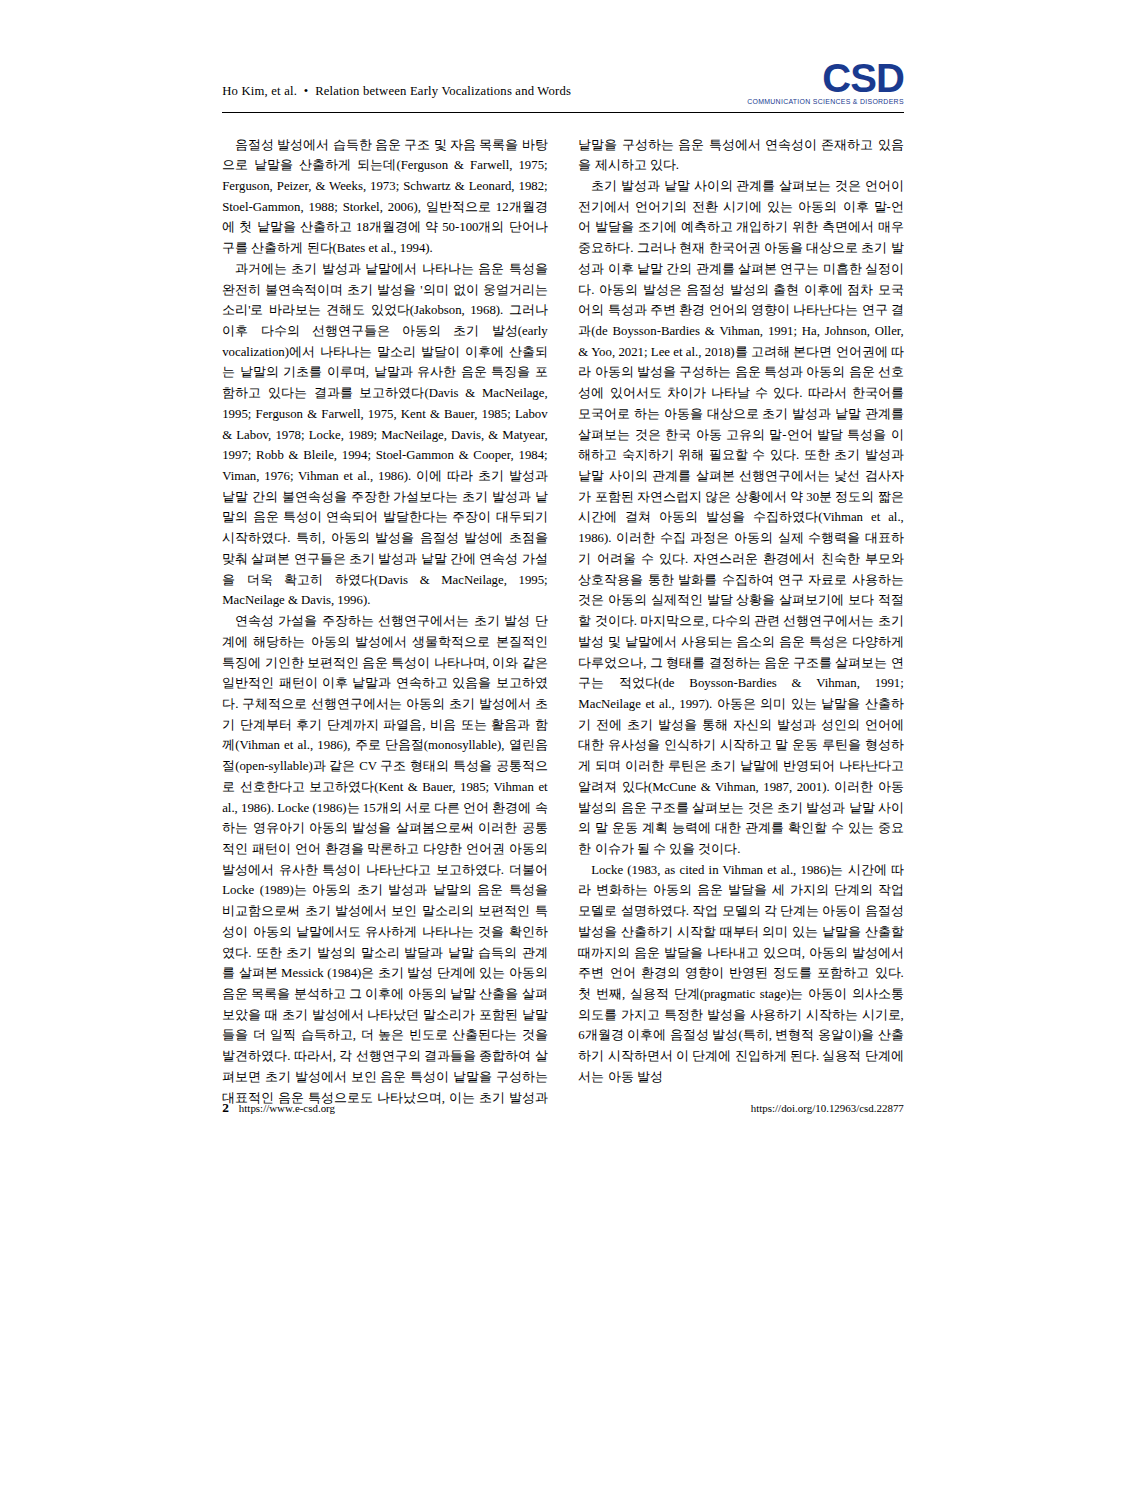Ho Kim, et al. • Relation between Early Vocalizations and Words
CSD
COMMUNICATION SCIENCES & DISORDERS
음절성 발성에서 습득한 음운 구조 및 자음 목록을 바탕으로 낱말을 산출하게 되는데(Ferguson & Farwell, 1975; Ferguson, Peizer, & Weeks, 1973; Schwartz & Leonard, 1982; Stoel-Gammon, 1988; Storkel, 2006), 일반적으로 12개월경에 첫 낱말을 산출하고 18개월경에 약 50-100개의 단어나 구를 산출하게 된다(Bates et al., 1994).
과거에는 초기 발성과 낱말에서 나타나는 음운 특성을 완전히 불연속적이며 초기 발성을 '의미 없이 웅얼거리는 소리'로 바라보는 견해도 있었다(Jakobson, 1968). 그러나 이후 다수의 선행연구들은 아동의 초기 발성(early vocalization)에서 나타나는 말소리 발달이 이후에 산출되는 낱말의 기초를 이루며, 낱말과 유사한 음운 특징을 포함하고 있다는 결과를 보고하였다(Davis & MacNeilage, 1995; Ferguson & Farwell, 1975, Kent & Bauer, 1985; Labov & Labov, 1978; Locke, 1989; MacNeilage, Davis, & Matyear, 1997; Robb & Bleile, 1994; Stoel-Gammon & Cooper, 1984; Viman, 1976; Vihman et al., 1986). 이에 따라 초기 발성과 낱말 간의 불연속성을 주장한 가설보다는 초기 발성과 낱말의 음운 특성이 연속되어 발달한다는 주장이 대두되기 시작하였다. 특히, 아동의 발성을 음절성 발성에 초점을 맞춰 살펴본 연구들은 초기 발성과 낱말 간에 연속성 가설을 더욱 확고히 하였다(Davis & MacNeilage, 1995; MacNeilage & Davis, 1996).
연속성 가설을 주장하는 선행연구에서는 초기 발성 단계에 해당하는 아동의 발성에서 생물학적으로 본질적인 특징에 기인한 보편적인 음운 특성이 나타나며, 이와 같은 일반적인 패턴이 이후 낱말과 연속하고 있음을 보고하였다. 구체적으로 선행연구에서는 아동의 초기 발성에서 초기 단계부터 후기 단계까지 파열음, 비음 또는 활음과 함께(Vihman et al., 1986), 주로 단음절(monosyllable), 열린음절(open-syllable)과 같은 CV 구조 형태의 특성을 공통적으로 선호한다고 보고하였다(Kent & Bauer, 1985; Vihman et al., 1986). Locke (1986)는 15개의 서로 다른 언어 환경에 속하는 영유아기 아동의 발성을 살펴봄으로써 이러한 공통적인 패턴이 언어 환경을 막론하고 다양한 언어권 아동의 발성에서 유사한 특성이 나타난다고 보고하였다. 더불어 Locke (1989)는 아동의 초기 발성과 낱말의 음운 특성을 비교함으로써 초기 발성에서 보인 말소리의 보편적인 특성이 아동의 낱말에서도 유사하게 나타나는 것을 확인하였다. 또한 초기 발성의 말소리 발달과 낱말 습득의 관계를 살펴본 Messick (1984)은 초기 발성 단계에 있는 아동의 음운 목록을 분석하고 그 이후에 아동의 낱말 산출을 살펴보았을 때 초기 발성에서 나타났던 말소리가 포함된 낱말들을 더 일찍 습득하고, 더 높은 빈도로 산출된다는 것을 발견하였다. 따라서, 각 선행연구의 결과들을 종합하여 살펴보면 초기 발성에서 보인 음운 특성이 낱말을 구성하는 대표적인 음운 특성으로도 나타났으며, 이는 초기 발성과 낱말을 구성하는 음운 특성에서 연속성이 존재하고 있음을 제시하고 있다.
초기 발성과 낱말 사이의 관계를 살펴보는 것은 언어이전기에서 언어기의 전환 시기에 있는 아동의 이후 말-언어 발달을 조기에 예측하고 개입하기 위한 측면에서 매우 중요하다. 그러나 현재 한국어권 아동을 대상으로 초기 발성과 이후 낱말 간의 관계를 살펴본 연구는 미흡한 실정이다. 아동의 발성은 음절성 발성의 출현 이후에 점차 모국어의 특성과 주변 환경 언어의 영향이 나타난다는 연구 결과(de Boysson-Bardies & Vihman, 1991; Ha, Johnson, Oller, & Yoo, 2021; Lee et al., 2018)를 고려해 본다면 언어권에 따라 아동의 발성을 구성하는 음운 특성과 아동의 음운 선호성에 있어서도 차이가 나타날 수 있다. 따라서 한국어를 모국어로 하는 아동을 대상으로 초기 발성과 낱말 관계를 살펴보는 것은 한국 아동 고유의 말-언어 발달 특성을 이해하고 숙지하기 위해 필요할 수 있다. 또한 초기 발성과 낱말 사이의 관계를 살펴본 선행연구에서는 낯선 검사자가 포함된 자연스럽지 않은 상황에서 약 30분 정도의 짧은 시간에 걸쳐 아동의 발성을 수집하였다(Vihman et al., 1986). 이러한 수집 과정은 아동의 실제 수행력을 대표하기 어려울 수 있다. 자연스러운 환경에서 친숙한 부모와 상호작용을 통한 발화를 수집하여 연구 자료로 사용하는 것은 아동의 실제적인 발달 상황을 살펴보기에 보다 적절할 것이다. 마지막으로, 다수의 관련 선행연구에서는 초기 발성 및 낱말에서 사용되는 음소의 음운 특성은 다양하게 다루었으나, 그 형태를 결정하는 음운 구조를 살펴보는 연구는 적었다(de Boysson-Bardies & Vihman, 1991; MacNeilage et al., 1997). 아동은 의미 있는 낱말을 산출하기 전에 초기 발성을 통해 자신의 발성과 성인의 언어에 대한 유사성을 인식하기 시작하고 말 운동 루틴을 형성하게 되며 이러한 루틴은 초기 낱말에 반영되어 나타난다고 알려져 있다(McCune & Vihman, 1987, 2001). 이러한 아동 발성의 음운 구조를 살펴보는 것은 초기 발성과 낱말 사이의 말 운동 계획 능력에 대한 관계를 확인할 수 있는 중요한 이슈가 될 수 있을 것이다.
Locke (1983, as cited in Vihman et al., 1986)는 시간에 따라 변화하는 아동의 음운 발달을 세 가지의 단계의 작업 모델로 설명하였다. 작업 모델의 각 단계는 아동이 음절성 발성을 산출하기 시작할 때부터 의미 있는 낱말을 산출할 때까지의 음운 발달을 나타내고 있으며, 아동의 발성에서 주변 언어 환경의 영향이 반영된 정도를 포함하고 있다. 첫 번째, 실용적 단계(pragmatic stage)는 아동이 의사소통 의도를 가지고 특정한 발성을 사용하기 시작하는 시기로, 6개월경 이후에 음절성 발성(특히, 변형적 옹알이)을 산출하기 시작하면서 이 단계에 진입하게 된다. 실용적 단계에서는 아동 발성
2 https://www.e-csd.org
https://doi.org/10.12963/csd.22877